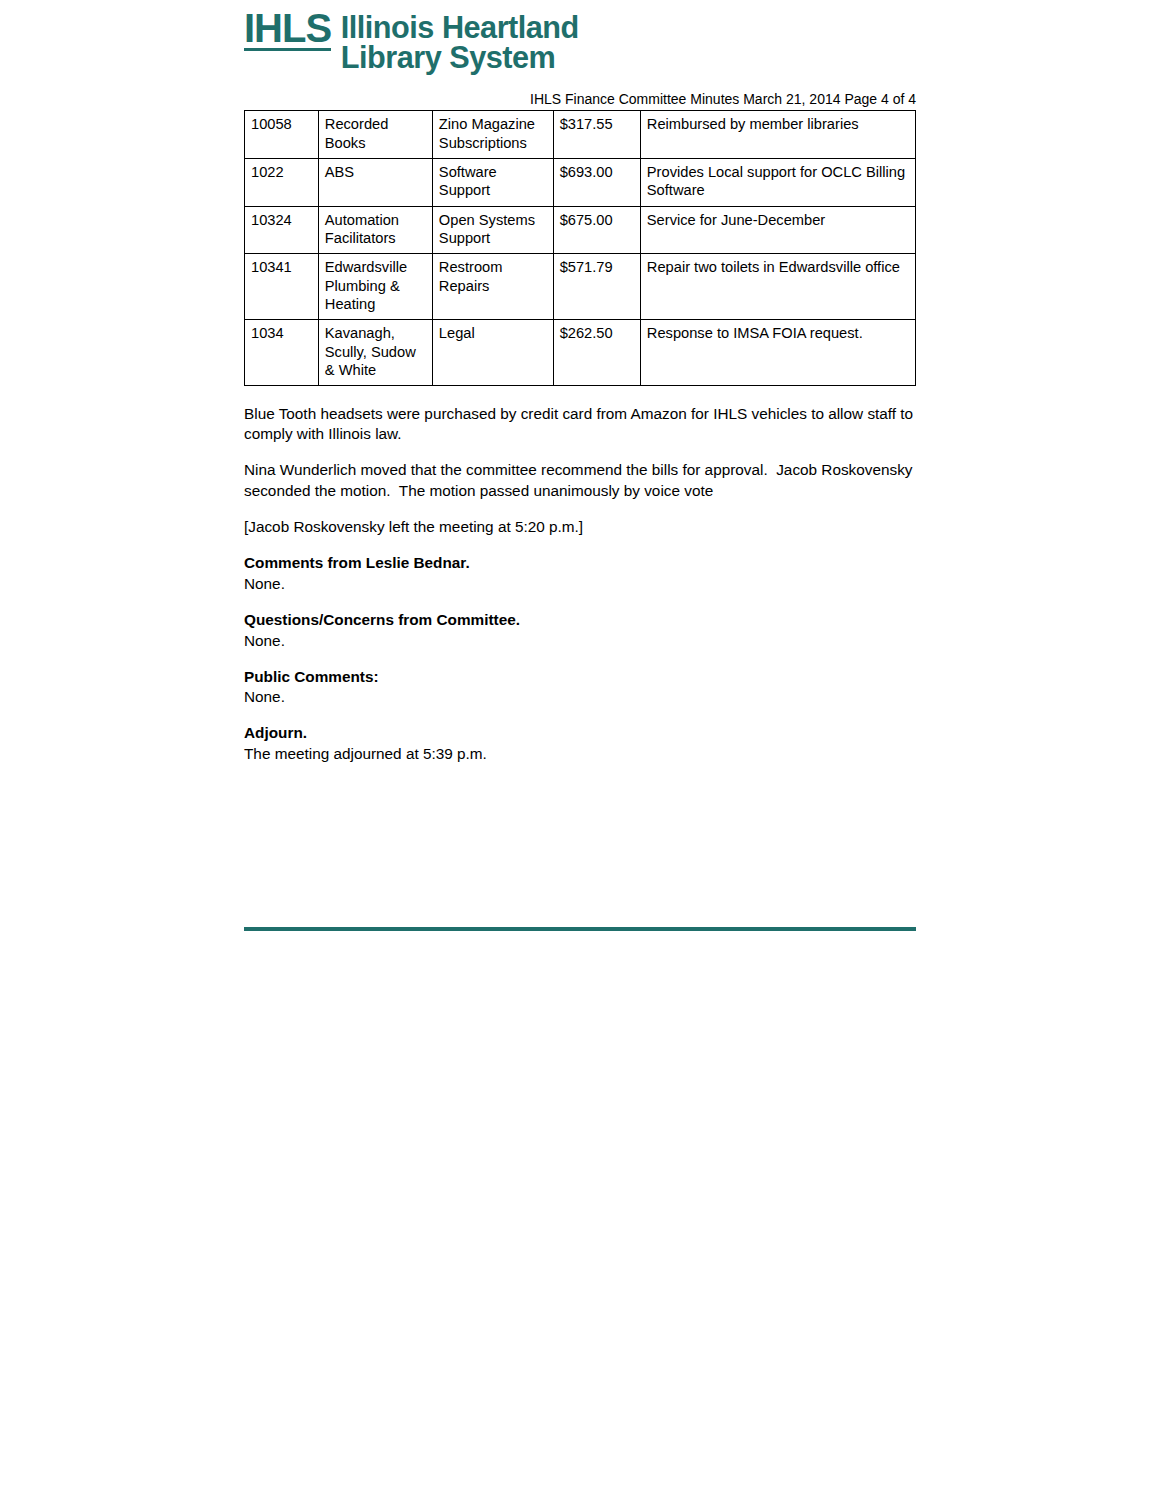IHLS
Illinois HeartlandLibrary System
IHLS Finance Committee Minutes March 21, 2014 Page 4 of 4
| 10058 | Recorded Books | Zino Magazine Subscriptions | $317.55 | Reimbursed by member libraries |
| 1022 | ABS | Software Support | $693.00 | Provides Local support for OCLC Billing Software |
| 10324 | Automation Facilitators | Open Systems Support | $675.00 | Service for June-December |
| 10341 | Edwardsville Plumbing & Heating | Restroom Repairs | $571.79 | Repair two toilets in Edwardsville office |
| 1034 | Kavanagh, Scully, Sudow & White | Legal | $262.50 | Response to IMSA FOIA request. |
Blue Tooth headsets were purchased by credit card from Amazon for IHLS vehicles to allow staff to comply with Illinois law.
Nina Wunderlich moved that the committee recommend the bills for approval. Jacob Roskovensky seconded the motion. The motion passed unanimously by voice vote
[Jacob Roskovensky left the meeting at 5:20 p.m.]
Comments from Leslie Bednar.
None.
Questions/Concerns from Committee.
None.
Public Comments:
None.
Adjourn.
The meeting adjourned at 5:39 p.m.